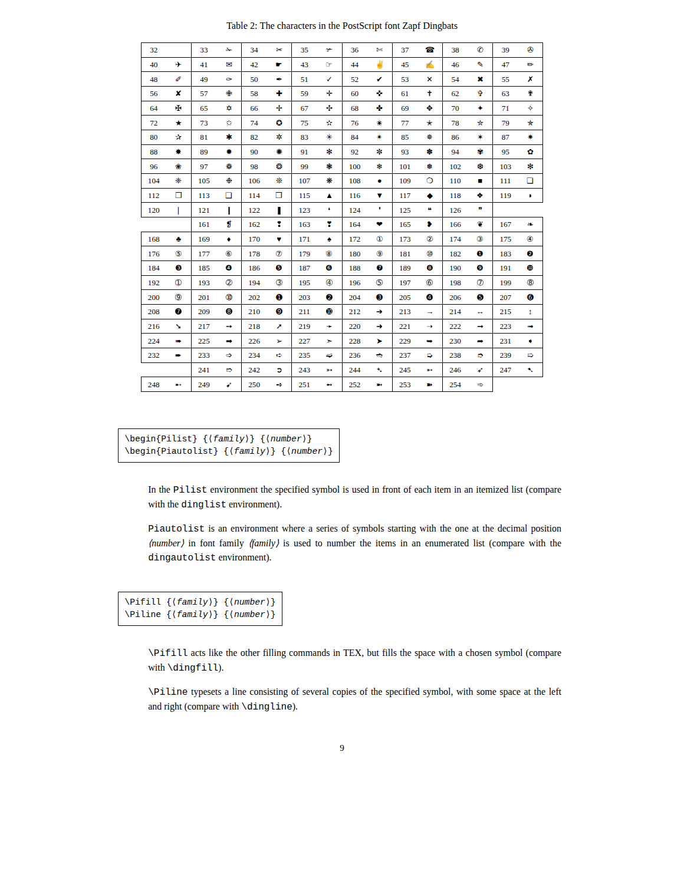Table 2: The characters in the PostScript font Zapf Dingbats
| 32 | | 33 | ✁ | 34 | ✂ | 35 | ✃ | 36 | ✄ | 37 | ☎ | 38 | ✆ | 39 | ✇ |
| 40 | ✈ | 41 | ✉ | 42 | ☛ | 43 | ☞ | 44 | ✌ | 45 | ✍ | 46 | ✎ | 47 | ✏ |
| 48 | ✐ | 49 | ✑ | 50 | ✒ | 51 | ✓ | 52 | ✔ | 53 | ✕ | 54 | ✖ | 55 | ✗ |
| 56 | ✘ | 57 | ✙ | 58 | ✚ | 59 | ✛ | 60 | ✜ | 61 | ✝ | 62 | ✞ | 63 | ✟ |
| 64 | ✠ | 65 | ✡ | 66 | ✢ | 67 | ✣ | 68 | ✤ | 69 | ✥ | 70 | ✦ | 71 | ✧ |
| 72 | ★ | 73 | ✩ | 74 | ✪ | 75 | ✫ | 76 | ✬ | 77 | ✭ | 78 | ✮ | 79 | ✯ |
| 80 | ✰ | 81 | ✱ | 82 | ✲ | 83 | ✳ | 84 | ✴ | 85 | ✵ | 86 | ✶ | 87 | ✷ |
| 88 | ✸ | 89 | ✹ | 90 | ✺ | 91 | ✻ | 92 | ✼ | 93 | ✽ | 94 | ✾ | 95 | ✿ |
| 96 | ❀ | 97 | ❁ | 98 | ❂ | 99 | ❃ | 100 | ❄ | 101 | ❅ | 102 | ❆ | 103 | ❇ |
| 104 | ❈ | 105 | ❉ | 106 | ❊ | 107 | ❋ | 108 | ● | 109 | ❍ | 110 | ■ | 111 | ❏ |
| 112 | ❐ | 113 | ❑ | 114 | ❒ | 115 | ▲ | 116 | ▼ | 117 | ◆ | 118 | ❖ | 119 | ◗ |
| 120 | ❘ | 121 | ❙ | 122 | ❚ | 123 | ❛ | 124 | ❜ | 125 | ❝ | 126 | ❞ | | |
| | | 161 | ❡ | 162 | ❢ | 163 | ❣ | 164 | ❤ | 165 | ❥ | 166 | ❦ | 167 | ❧ |
| 168 | ♣ | 169 | ♦ | 170 | ♥ | 171 | ♠ | 172 | ① | 173 | ② | 174 | ③ | 175 | ④ |
| 176 | ⑤ | 177 | ⑥ | 178 | ⑦ | 179 | ⑧ | 180 | ⑨ | 181 | ⑩ | 182 | ❶ | 183 | ❷ |
| 184 | ❸ | 185 | ❹ | 186 | ❺ | 187 | ❻ | 188 | ❼ | 189 | ❽ | 190 | ❾ | 191 | ❿ |
| 192 | ➀ | 193 | ➁ | 194 | ➂ | 195 | ➃ | 196 | ➄ | 197 | ➅ | 198 | ➆ | 199 | ➇ |
| 200 | ➈ | 201 | ➉ | 202 | ➊ | 203 | ➋ | 204 | ➌ | 205 | ➍ | 206 | ➎ | 207 | ➏ |
| 208 | ➐ | 209 | ➑ | 210 | ➒ | 211 | ➓ | 212 | ➔ | 213 | → | 214 | ↔ | 215 | ↕ |
| 216 | ➘ | 217 | ➙ | 218 | ➚ | 219 | ➛ | 220 | ➜ | 221 | ➝ | 222 | ➞ | 223 | ➟ |
| 224 | ➠ | 225 | ➡ | 226 | ➢ | 227 | ➣ | 228 | ➤ | 229 | ➥ | 230 | ➦ | 231 | ➧ |
| 232 | ➨ | 233 | ➩ | 234 | ➪ | 235 | ➫ | 236 | ➬ | 237 | ➭ | 238 | ➮ | 239 | ➯ |
| | | 241 | ➱ | 242 | ➲ | 243 | ➳ | 244 | ➴ | 245 | ➵ | 246 | ➶ | 247 | ➷ |
| 248 | ➸ | 249 | ➹ | 250 | ➺ | 251 | ➻ | 252 | ➼ | 253 | ➽ | 254 | ➾ | | |
\begin{Pilist} {⟨family⟩} {⟨number⟩}
\begin{Piautolist} {⟨family⟩} {⟨number⟩}
In the Pilist environment the specified symbol is used in front of each item in an itemized list (compare with the dinglist environment).
Piautolist is an environment where a series of symbols starting with the one at the decimal position ⟨number⟩ in font family ⟨family⟩ is used to number the items in an enumerated list (compare with the dingautolist environment).
\Pifill {⟨family⟩} {⟨number⟩}
\Piline {⟨family⟩} {⟨number⟩}
\Pifill acts like the other filling commands in TEX, but fills the space with a chosen symbol (compare with \dingfill).
\Piline typesets a line consisting of several copies of the specified symbol, with some space at the left and right (compare with \dingline).
9